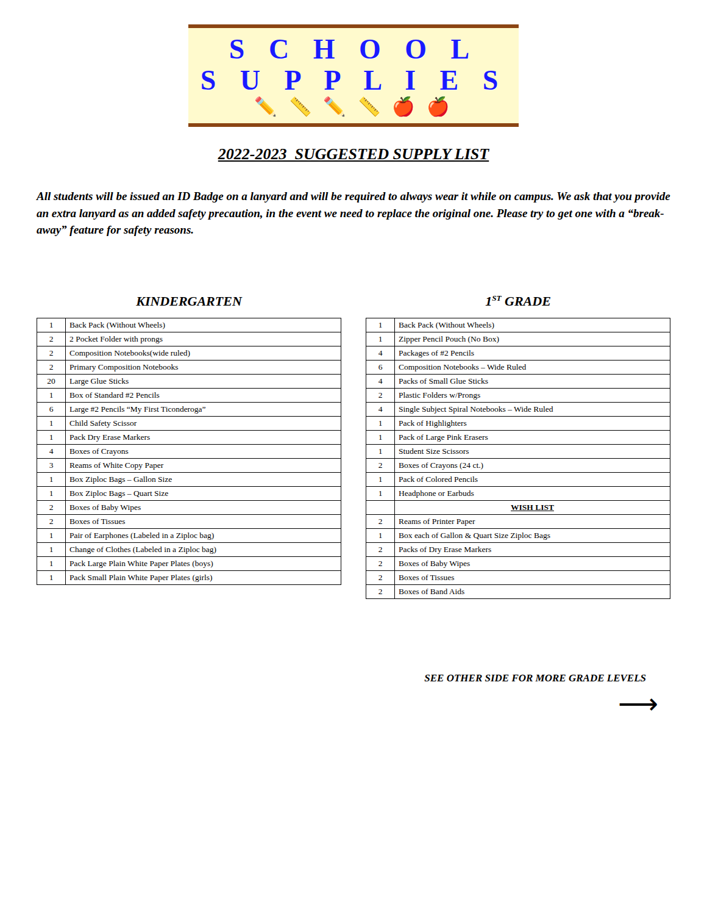S C H O O L
S U P P L I E S
✏️ 📏 ✏️ 📏 🍎 🍎
2022-2023 SUGGESTED SUPPLY LIST
All students will be issued an ID Badge on a lanyard and will be required to always wear it while on campus. We ask that you provide an extra lanyard as an added safety precaution, in the event we need to replace the original one. Please try to get one with a “break-away” feature for safety reasons.
KINDERGARTEN
| 1 | Back Pack (Without Wheels) |
| 2 | 2 Pocket Folder with prongs |
| 2 | Composition Notebooks(wide ruled) |
| 2 | Primary Composition Notebooks |
| 20 | Large Glue Sticks |
| 1 | Box of Standard #2 Pencils |
| 6 | Large #2 Pencils “My First Ticonderoga” |
| 1 | Child Safety Scissor |
| 1 | Pack Dry Erase Markers |
| 4 | Boxes of Crayons |
| 3 | Reams of White Copy Paper |
| 1 | Box Ziploc Bags – Gallon Size |
| 1 | Box Ziploc Bags – Quart Size |
| 2 | Boxes of Baby Wipes |
| 2 | Boxes of Tissues |
| 1 | Pair of Earphones (Labeled in a Ziploc bag) |
| 1 | Change of Clothes (Labeled in a Ziploc bag) |
| 1 | Pack Large Plain White Paper Plates (boys) |
| 1 | Pack Small Plain White Paper Plates (girls) |
1ST GRADE
| 1 | Back Pack (Without Wheels) |
| 1 | Zipper Pencil Pouch (No Box) |
| 4 | Packages of #2 Pencils |
| 6 | Composition Notebooks – Wide Ruled |
| 4 | Packs of Small Glue Sticks |
| 2 | Plastic Folders w/Prongs |
| 4 | Single Subject Spiral Notebooks – Wide Ruled |
| 1 | Pack of Highlighters |
| 1 | Pack of Large Pink Erasers |
| 1 | Student Size Scissors |
| 2 | Boxes of Crayons (24 ct.) |
| 1 | Pack of Colored Pencils |
| 1 | Headphone or Earbuds |
| | WISH LIST |
| 2 | Reams of Printer Paper |
| 1 | Box each of Gallon & Quart Size Ziploc Bags |
| 2 | Packs of Dry Erase Markers |
| 2 | Boxes of Baby Wipes |
| 2 | Boxes of Tissues |
| 2 | Boxes of Band Aids |
SEE OTHER SIDE FOR MORE GRADE LEVELS
⟶